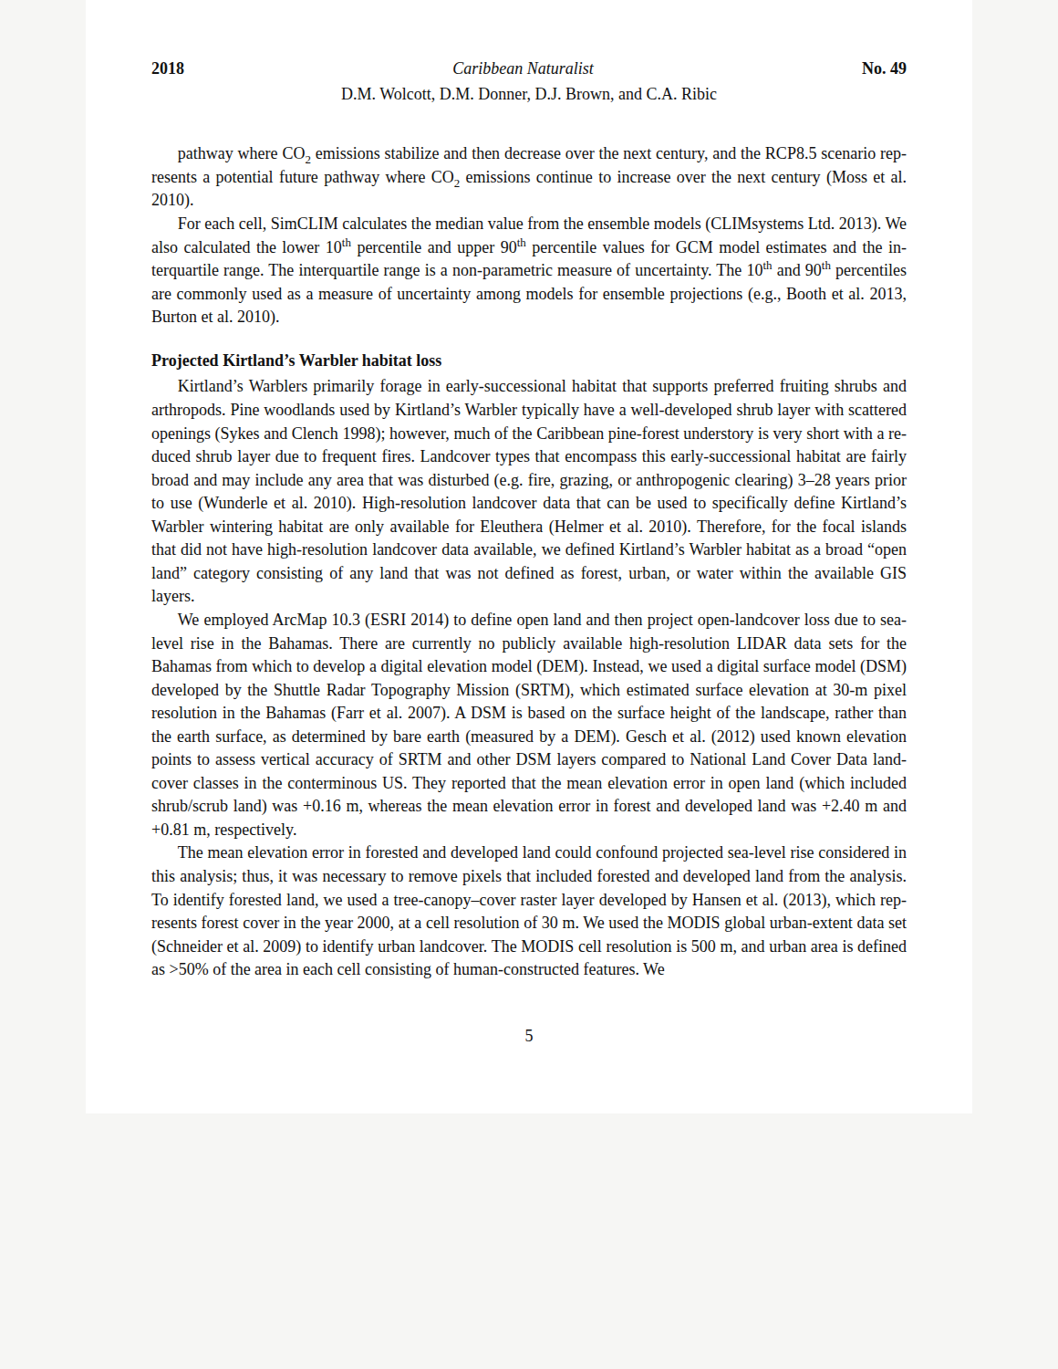2018 Caribbean Naturalist No. 49
D.M. Wolcott, D.M. Donner, D.J. Brown, and C.A. Ribic
pathway where CO2 emissions stabilize and then decrease over the next century, and the RCP8.5 scenario represents a potential future pathway where CO2 emissions continue to increase over the next century (Moss et al. 2010).
For each cell, SimCLIM calculates the median value from the ensemble models (CLIMsystems Ltd. 2013). We also calculated the lower 10th percentile and upper 90th percentile values for GCM model estimates and the interquartile range. The interquartile range is a non-parametric measure of uncertainty. The 10th and 90th percentiles are commonly used as a measure of uncertainty among models for ensemble projections (e.g., Booth et al. 2013, Burton et al. 2010).
Projected Kirtland’s Warbler habitat loss
Kirtland’s Warblers primarily forage in early-successional habitat that supports preferred fruiting shrubs and arthropods. Pine woodlands used by Kirtland’s Warbler typically have a well-developed shrub layer with scattered openings (Sykes and Clench 1998); however, much of the Caribbean pine-forest understory is very short with a reduced shrub layer due to frequent fires. Landcover types that encompass this early-successional habitat are fairly broad and may include any area that was disturbed (e.g. fire, grazing, or anthropogenic clearing) 3–28 years prior to use (Wunderle et al. 2010). High-resolution landcover data that can be used to specifically define Kirtland’s Warbler wintering habitat are only available for Eleuthera (Helmer et al. 2010). Therefore, for the focal islands that did not have high-resolution landcover data available, we defined Kirtland’s Warbler habitat as a broad “open land” category consisting of any land that was not defined as forest, urban, or water within the available GIS layers.
We employed ArcMap 10.3 (ESRI 2014) to define open land and then project open-landcover loss due to sea-level rise in the Bahamas. There are currently no publicly available high-resolution LIDAR data sets for the Bahamas from which to develop a digital elevation model (DEM). Instead, we used a digital surface model (DSM) developed by the Shuttle Radar Topography Mission (SRTM), which estimated surface elevation at 30-m pixel resolution in the Bahamas (Farr et al. 2007). A DSM is based on the surface height of the landscape, rather than the earth surface, as determined by bare earth (measured by a DEM). Gesch et al. (2012) used known elevation points to assess vertical accuracy of SRTM and other DSM layers compared to National Land Cover Data landcover classes in the conterminous US. They reported that the mean elevation error in open land (which included shrub/scrub land) was +0.16 m, whereas the mean elevation error in forest and developed land was +2.40 m and +0.81 m, respectively.
The mean elevation error in forested and developed land could confound projected sea-level rise considered in this analysis; thus, it was necessary to remove pixels that included forested and developed land from the analysis. To identify forested land, we used a tree-canopy–cover raster layer developed by Hansen et al. (2013), which represents forest cover in the year 2000, at a cell resolution of 30 m. We used the MODIS global urban-extent data set (Schneider et al. 2009) to identify urban landcover. The MODIS cell resolution is 500 m, and urban area is defined as >50% of the area in each cell consisting of human-constructed features. We
5